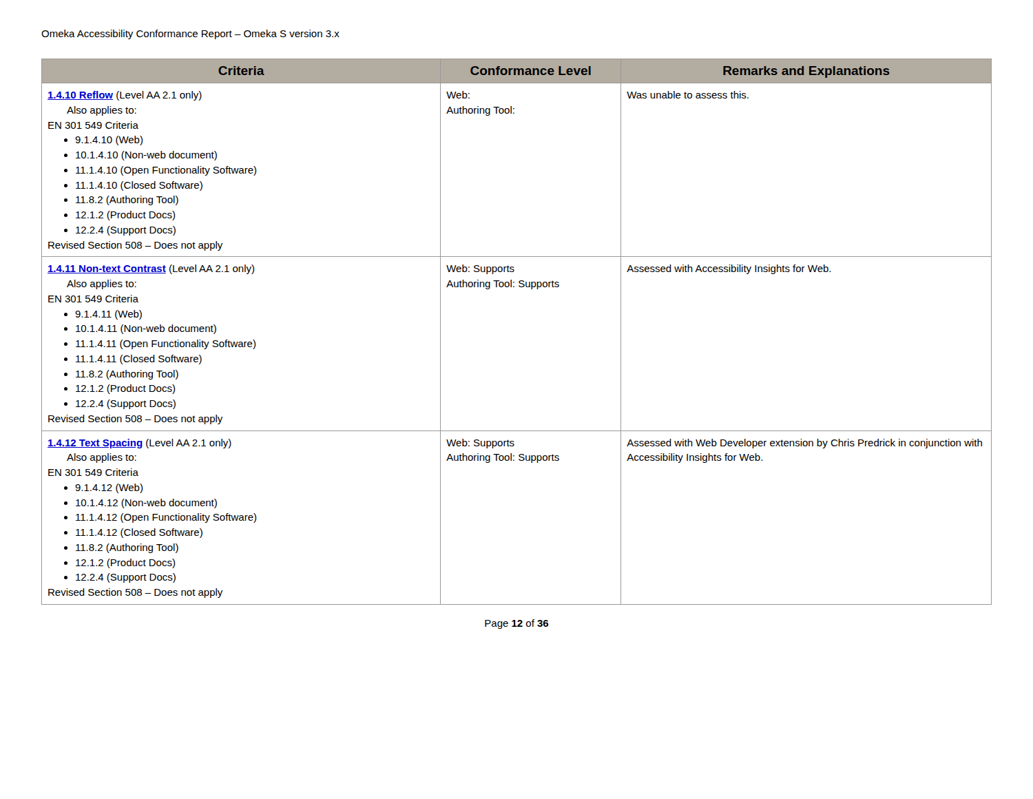Omeka Accessibility Conformance Report – Omeka S version 3.x
| Criteria | Conformance Level | Remarks and Explanations |
| --- | --- | --- |
| 1.4.10 Reflow (Level AA 2.1 only) Also applies to: EN 301 549 Criteria 9.1.4.10 (Web) 10.1.4.10 (Non-web document) 11.1.4.10 (Open Functionality Software) 11.1.4.10 (Closed Software) 11.8.2 (Authoring Tool) 12.1.2 (Product Docs) 12.2.4 (Support Docs) Revised Section 508 – Does not apply | Web: Authoring Tool: | Was unable to assess this. |
| 1.4.11 Non-text Contrast (Level AA 2.1 only) Also applies to: EN 301 549 Criteria 9.1.4.11 (Web) 10.1.4.11 (Non-web document) 11.1.4.11 (Open Functionality Software) 11.1.4.11 (Closed Software) 11.8.2 (Authoring Tool) 12.1.2 (Product Docs) 12.2.4 (Support Docs) Revised Section 508 – Does not apply | Web: Supports Authoring Tool: Supports | Assessed with Accessibility Insights for Web. |
| 1.4.12 Text Spacing (Level AA 2.1 only) Also applies to: EN 301 549 Criteria 9.1.4.12 (Web) 10.1.4.12 (Non-web document) 11.1.4.12 (Open Functionality Software) 11.1.4.12 (Closed Software) 11.8.2 (Authoring Tool) 12.1.2 (Product Docs) 12.2.4 (Support Docs) Revised Section 508 – Does not apply | Web: Supports Authoring Tool: Supports | Assessed with Web Developer extension by Chris Predrick in conjunction with Accessibility Insights for Web. |
Page 12 of 36